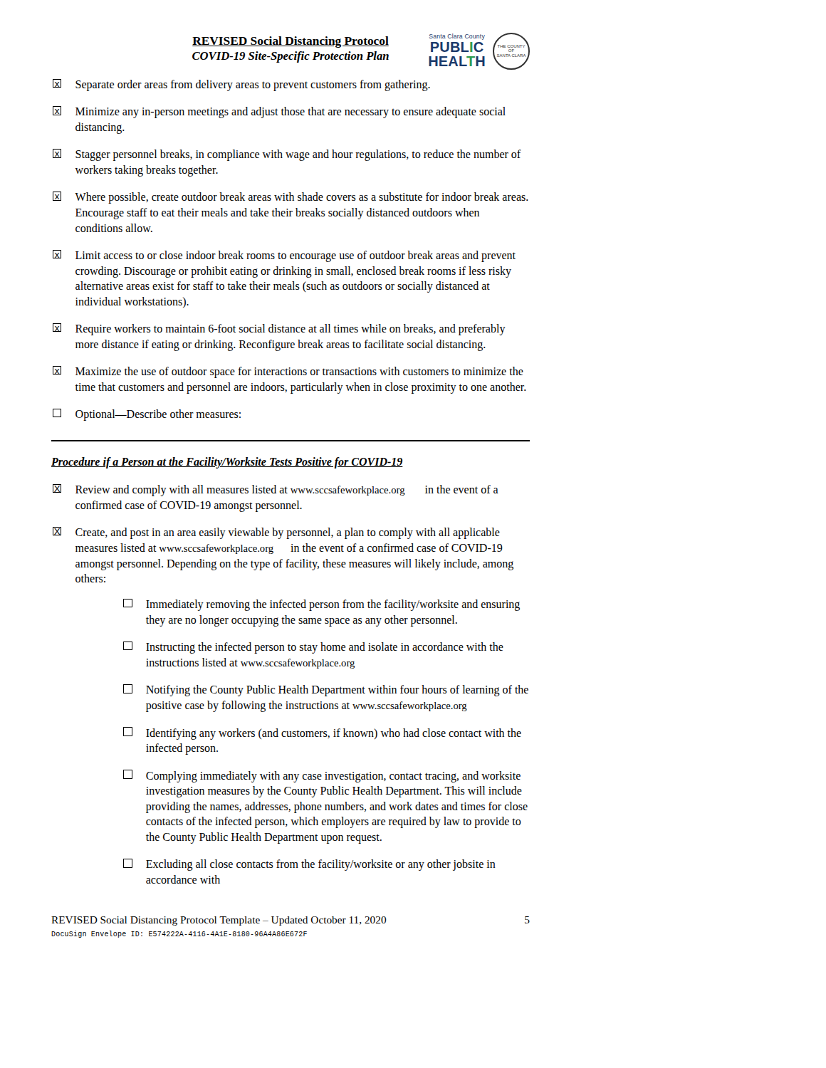Santa Clara County PUBLIC HEALTH
THE COUNTY
OF
SANTA CLARA
REVISED Social Distancing Protocol
COVID-19 Site-Specific Protection Plan
Separate order areas from delivery areas to prevent customers from gathering.
Minimize any in-person meetings and adjust those that are necessary to ensure adequate social distancing.
Stagger personnel breaks, in compliance with wage and hour regulations, to reduce the number of workers taking breaks together.
Where possible, create outdoor break areas with shade covers as a substitute for indoor break areas. Encourage staff to eat their meals and take their breaks socially distanced outdoors when conditions allow.
Limit access to or close indoor break rooms to encourage use of outdoor break areas and prevent crowding. Discourage or prohibit eating or drinking in small, enclosed break rooms if less risky alternative areas exist for staff to take their meals (such as outdoors or socially distanced at individual workstations).
Require workers to maintain 6-foot social distance at all times while on breaks, and preferably more distance if eating or drinking. Reconfigure break areas to facilitate social distancing.
Maximize the use of outdoor space for interactions or transactions with customers to minimize the time that customers and personnel are indoors, particularly when in close proximity to one another.
Optional—Describe other measures:
Procedure if a Person at the Facility/Worksite Tests Positive for COVID-19
Review and comply with all measures listed at www.sccsafeworkplace.org in the event of a confirmed case of COVID-19 amongst personnel.
Create, and post in an area easily viewable by personnel, a plan to comply with all applicable measures listed at www.sccsafeworkplace.org in the event of a confirmed case of COVID-19 amongst personnel. Depending on the type of facility, these measures will likely include, among others:
Immediately removing the infected person from the facility/worksite and ensuring they are no longer occupying the same space as any other personnel.
Instructing the infected person to stay home and isolate in accordance with the instructions listed at www.sccsafeworkplace.org
Notifying the County Public Health Department within four hours of learning of the positive case by following the instructions at www.sccsafeworkplace.org
Identifying any workers (and customers, if known) who had close contact with the infected person.
Complying immediately with any case investigation, contact tracing, and worksite investigation measures by the County Public Health Department. This will include providing the names, addresses, phone numbers, and work dates and times for close contacts of the infected person, which employers are required by law to provide to the County Public Health Department upon request.
Excluding all close contacts from the facility/worksite or any other jobsite in accordance with
REVISED Social Distancing Protocol Template – Updated October 11, 2020 5
DocuSign Envelope ID: E574222A-4116-4A1E-8180-96A4A86E672F